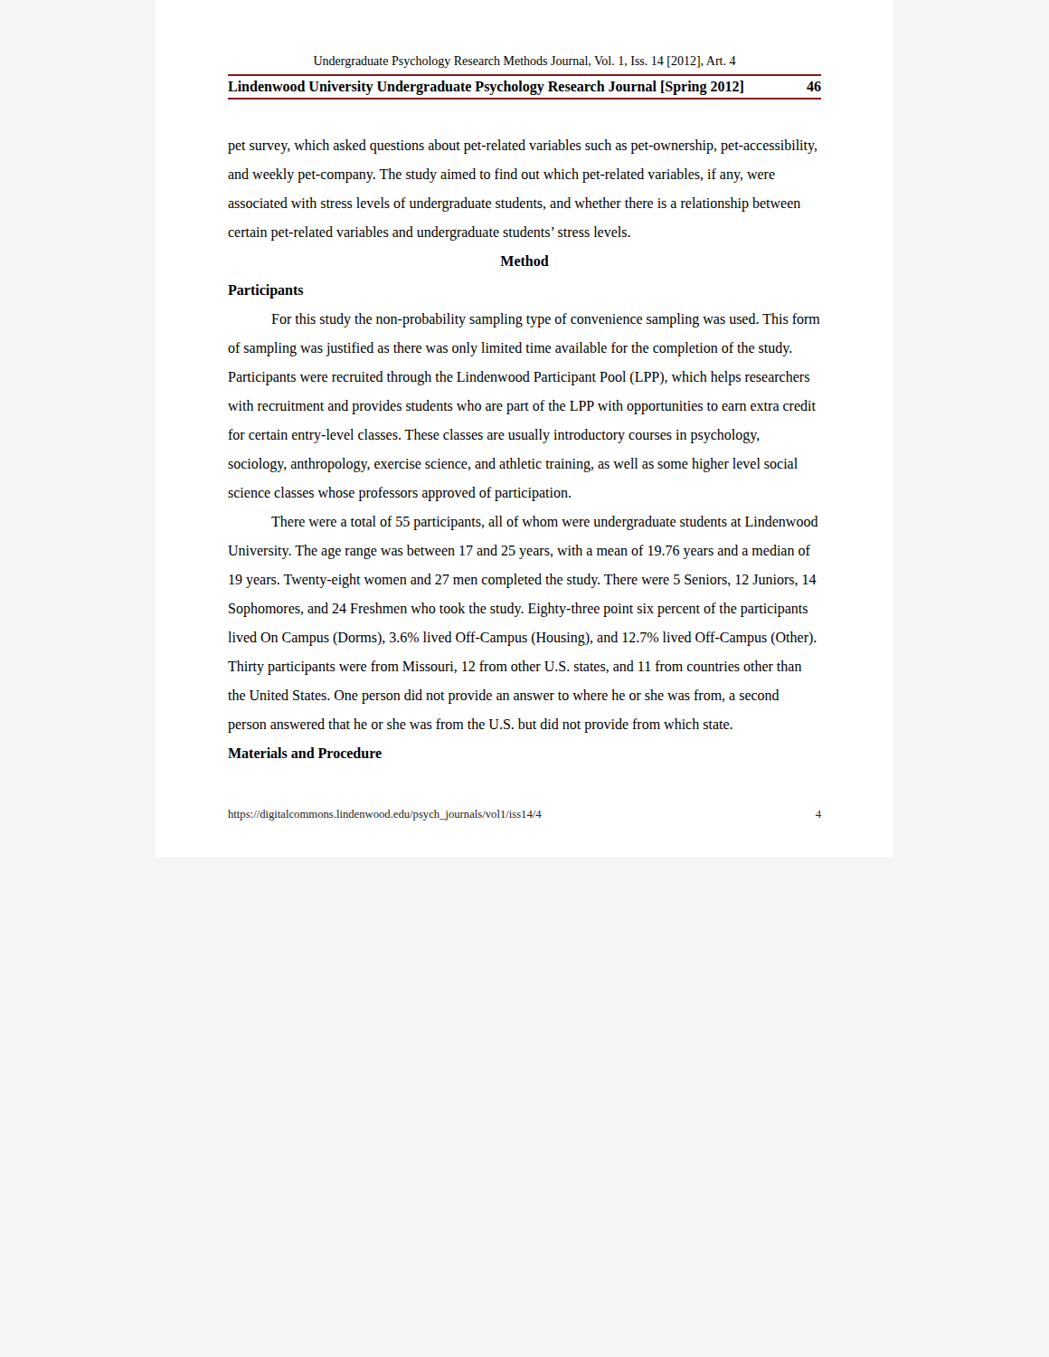Undergraduate Psychology Research Methods Journal, Vol. 1, Iss. 14 [2012], Art. 4
Lindenwood University Undergraduate Psychology Research Journal [Spring 2012] 46
pet survey, which asked questions about pet-related variables such as pet-ownership, pet-accessibility, and weekly pet-company. The study aimed to find out which pet-related variables, if any, were associated with stress levels of undergraduate students, and whether there is a relationship between certain pet-related variables and undergraduate students’ stress levels.
Method
Participants
For this study the non-probability sampling type of convenience sampling was used. This form of sampling was justified as there was only limited time available for the completion of the study. Participants were recruited through the Lindenwood Participant Pool (LPP), which helps researchers with recruitment and provides students who are part of the LPP with opportunities to earn extra credit for certain entry-level classes. These classes are usually introductory courses in psychology, sociology, anthropology, exercise science, and athletic training, as well as some higher level social science classes whose professors approved of participation.
There were a total of 55 participants, all of whom were undergraduate students at Lindenwood University. The age range was between 17 and 25 years, with a mean of 19.76 years and a median of 19 years. Twenty-eight women and 27 men completed the study. There were 5 Seniors, 12 Juniors, 14 Sophomores, and 24 Freshmen who took the study. Eighty-three point six percent of the participants lived On Campus (Dorms), 3.6% lived Off-Campus (Housing), and 12.7% lived Off-Campus (Other). Thirty participants were from Missouri, 12 from other U.S. states, and 11 from countries other than the United States. One person did not provide an answer to where he or she was from, a second person answered that he or she was from the U.S. but did not provide from which state.
Materials and Procedure
https://digitalcommons.lindenwood.edu/psych_journals/vol1/iss14/4 4